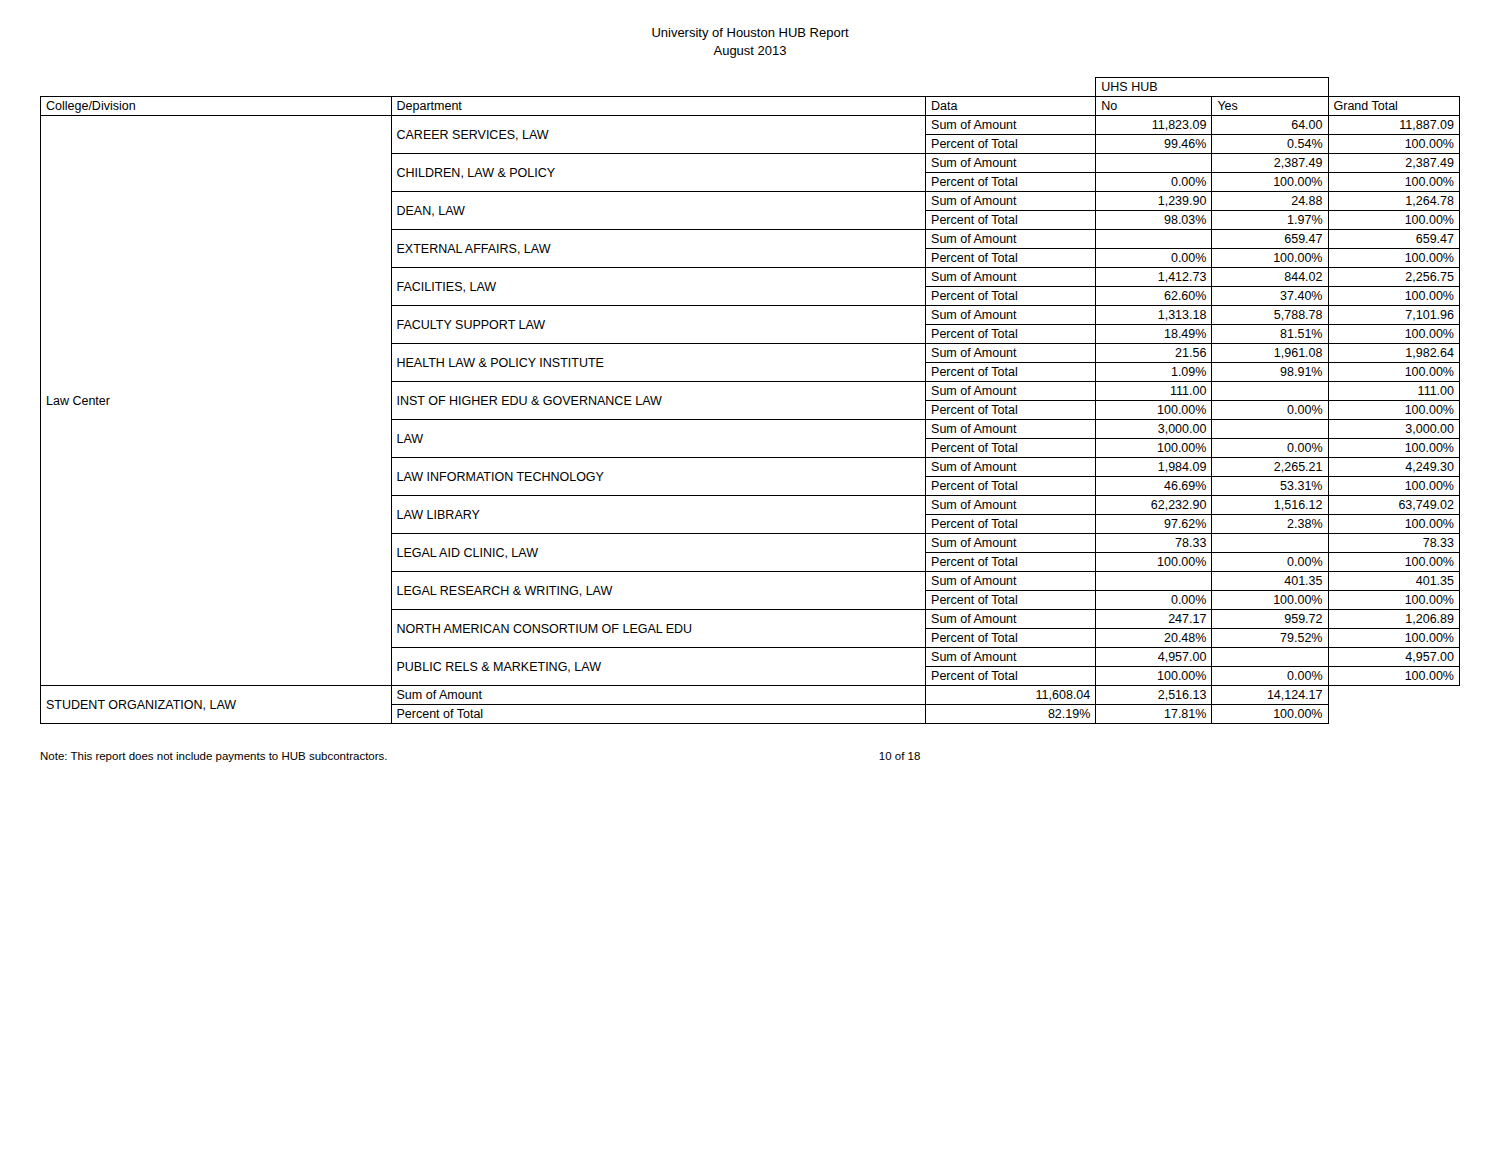University of Houston HUB Report
August 2013
| | UHS HUB | |
| --- | --- | --- |
| College/Division | Department | Data | No | Yes | Grand Total |
| Law Center | CAREER SERVICES, LAW | Sum of Amount | 11,823.09 | 64.00 | 11,887.09 |
| Percent of Total | 99.46% | 0.54% | 100.00% |
| CHILDREN, LAW & POLICY | Sum of Amount | | 2,387.49 | 2,387.49 |
| Percent of Total | 0.00% | 100.00% | 100.00% |
| DEAN, LAW | Sum of Amount | 1,239.90 | 24.88 | 1,264.78 |
| Percent of Total | 98.03% | 1.97% | 100.00% |
| EXTERNAL AFFAIRS, LAW | Sum of Amount | | 659.47 | 659.47 |
| Percent of Total | 0.00% | 100.00% | 100.00% |
| FACILITIES, LAW | Sum of Amount | 1,412.73 | 844.02 | 2,256.75 |
| Percent of Total | 62.60% | 37.40% | 100.00% |
| FACULTY SUPPORT LAW | Sum of Amount | 1,313.18 | 5,788.78 | 7,101.96 |
| Percent of Total | 18.49% | 81.51% | 100.00% |
| HEALTH LAW & POLICY INSTITUTE | Sum of Amount | 21.56 | 1,961.08 | 1,982.64 |
| Percent of Total | 1.09% | 98.91% | 100.00% |
| INST OF HIGHER EDU & GOVERNANCE LAW | Sum of Amount | 111.00 | | 111.00 |
| Percent of Total | 100.00% | 0.00% | 100.00% |
| LAW | Sum of Amount | 3,000.00 | | 3,000.00 |
| Percent of Total | 100.00% | 0.00% | 100.00% |
| LAW INFORMATION TECHNOLOGY | Sum of Amount | 1,984.09 | 2,265.21 | 4,249.30 |
| Percent of Total | 46.69% | 53.31% | 100.00% |
| LAW LIBRARY | Sum of Amount | 62,232.90 | 1,516.12 | 63,749.02 |
| Percent of Total | 97.62% | 2.38% | 100.00% |
| LEGAL AID CLINIC, LAW | Sum of Amount | 78.33 | | 78.33 |
| Percent of Total | 100.00% | 0.00% | 100.00% |
| LEGAL RESEARCH & WRITING, LAW | Sum of Amount | | 401.35 | 401.35 |
| Percent of Total | 0.00% | 100.00% | 100.00% |
| NORTH AMERICAN CONSORTIUM OF LEGAL EDU | Sum of Amount | 247.17 | 959.72 | 1,206.89 |
| Percent of Total | 20.48% | 79.52% | 100.00% |
| PUBLIC RELS & MARKETING, LAW | Sum of Amount | 4,957.00 | | 4,957.00 |
| Percent of Total | 100.00% | 0.00% | 100.00% |
| STUDENT ORGANIZATION, LAW | Sum of Amount | 11,608.04 | 2,516.13 | 14,124.17 |
| Percent of Total | 82.19% | 17.81% | 100.00% |
Note: This report does not include payments to HUB subcontractors.
10 of 18